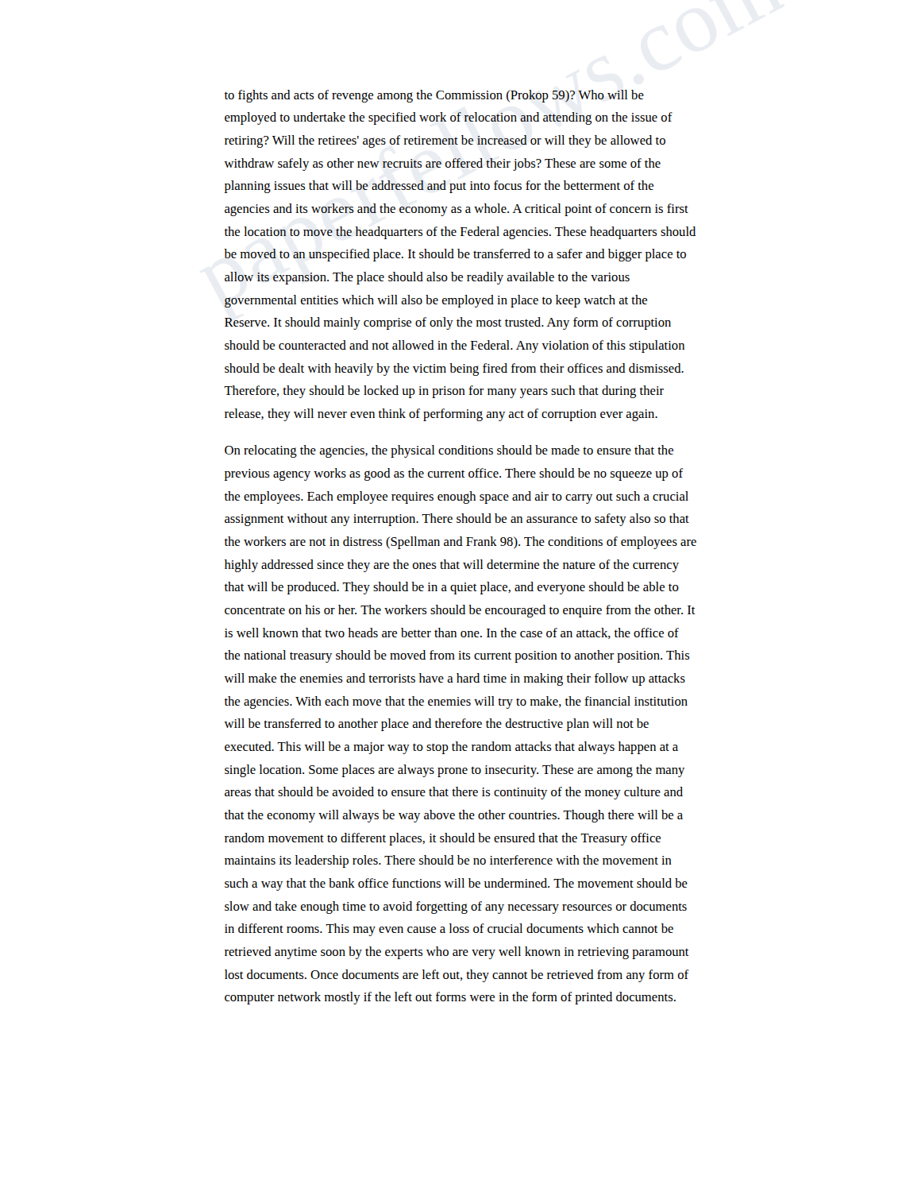paperfellows.com
to fights and acts of revenge among the Commission (Prokop 59)? Who will be employed to undertake the specified work of relocation and attending on the issue of retiring? Will the retirees' ages of retirement be increased or will they be allowed to withdraw safely as other new recruits are offered their jobs? These are some of the planning issues that will be addressed and put into focus for the betterment of the agencies and its workers and the economy as a whole. A critical point of concern is first the location to move the headquarters of the Federal agencies. These headquarters should be moved to an unspecified place. It should be transferred to a safer and bigger place to allow its expansion. The place should also be readily available to the various governmental entities which will also be employed in place to keep watch at the Reserve. It should mainly comprise of only the most trusted. Any form of corruption should be counteracted and not allowed in the Federal. Any violation of this stipulation should be dealt with heavily by the victim being fired from their offices and dismissed. Therefore, they should be locked up in prison for many years such that during their release, they will never even think of performing any act of corruption ever again.
On relocating the agencies, the physical conditions should be made to ensure that the previous agency works as good as the current office. There should be no squeeze up of the employees. Each employee requires enough space and air to carry out such a crucial assignment without any interruption. There should be an assurance to safety also so that the workers are not in distress (Spellman and Frank 98). The conditions of employees are highly addressed since they are the ones that will determine the nature of the currency that will be produced. They should be in a quiet place, and everyone should be able to concentrate on his or her. The workers should be encouraged to enquire from the other. It is well known that two heads are better than one. In the case of an attack, the office of the national treasury should be moved from its current position to another position. This will make the enemies and terrorists have a hard time in making their follow up attacks the agencies. With each move that the enemies will try to make, the financial institution will be transferred to another place and therefore the destructive plan will not be executed. This will be a major way to stop the random attacks that always happen at a single location. Some places are always prone to insecurity. These are among the many areas that should be avoided to ensure that there is continuity of the money culture and that the economy will always be way above the other countries. Though there will be a random movement to different places, it should be ensured that the Treasury office maintains its leadership roles. There should be no interference with the movement in such a way that the bank office functions will be undermined. The movement should be slow and take enough time to avoid forgetting of any necessary resources or documents in different rooms. This may even cause a loss of crucial documents which cannot be retrieved anytime soon by the experts who are very well known in retrieving paramount lost documents. Once documents are left out, they cannot be retrieved from any form of computer network mostly if the left out forms were in the form of printed documents.